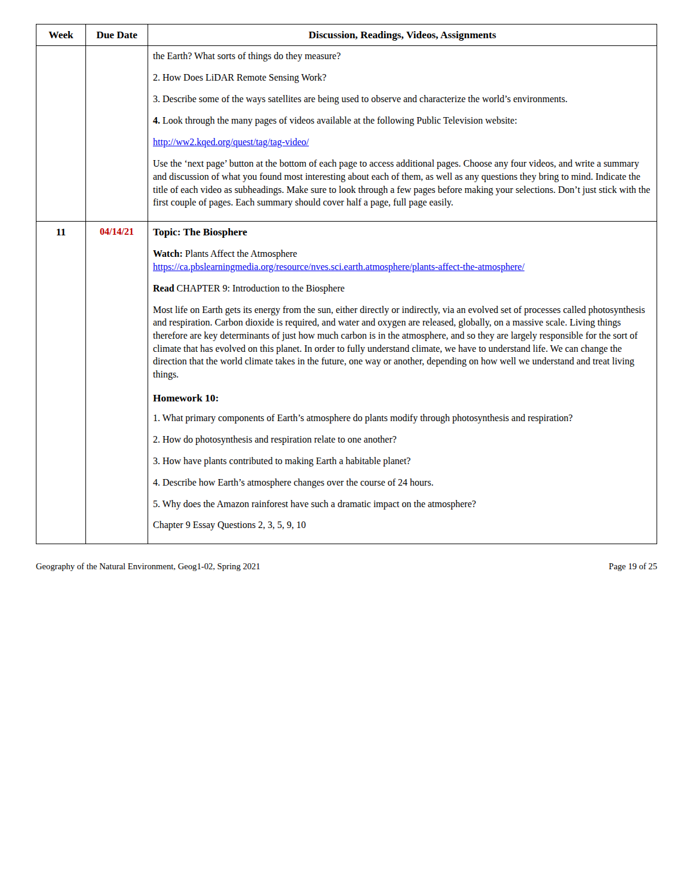| Week | Due Date | Discussion, Readings, Videos, Assignments |
| --- | --- | --- |
| | | the Earth? What sorts of things do they measure? 2. How Does LiDAR Remote Sensing Work? 3. Describe some of the ways satellites are being used to observe and characterize the world’s environments. 4. Look through the many pages of videos available at the following Public Television website: http://ww2.kqed.org/quest/tag/tag-video/ Use the ‘next page’ button at the bottom of each page to access additional pages. Choose any four videos, and write a summary and discussion of what you found most interesting about each of them, as well as any questions they bring to mind. Indicate the title of each video as subheadings. Make sure to look through a few pages before making your selections. Don’t just stick with the first couple of pages. Each summary should cover half a page, full page easily. |
| 11 | 04/14/21 | Topic: The Biosphere Watch: Plants Affect the Atmosphere https://ca.pbslearningmedia.org/resource/nves.sci.earth.atmosphere/plants-affect-the-atmosphere/ Read CHAPTER 9: Introduction to the Biosphere Most life on Earth gets its energy from the sun, either directly or indirectly, via an evolved set of processes called photosynthesis and respiration. Carbon dioxide is required, and water and oxygen are released, globally, on a massive scale. Living things therefore are key determinants of just how much carbon is in the atmosphere, and so they are largely responsible for the sort of climate that has evolved on this planet. In order to fully understand climate, we have to understand life. We can change the direction that the world climate takes in the future, one way or another, depending on how well we understand and treat living things. Homework 10: 1. What primary components of Earth’s atmosphere do plants modify through photosynthesis and respiration? 2. How do photosynthesis and respiration relate to one another? 3. How have plants contributed to making Earth a habitable planet? 4. Describe how Earth’s atmosphere changes over the course of 24 hours. 5. Why does the Amazon rainforest have such a dramatic impact on the atmosphere? Chapter 9 Essay Questions 2, 3, 5, 9, 10 |
Geography of the Natural Environment, Geog1-02, Spring 2021 Page 19 of 25